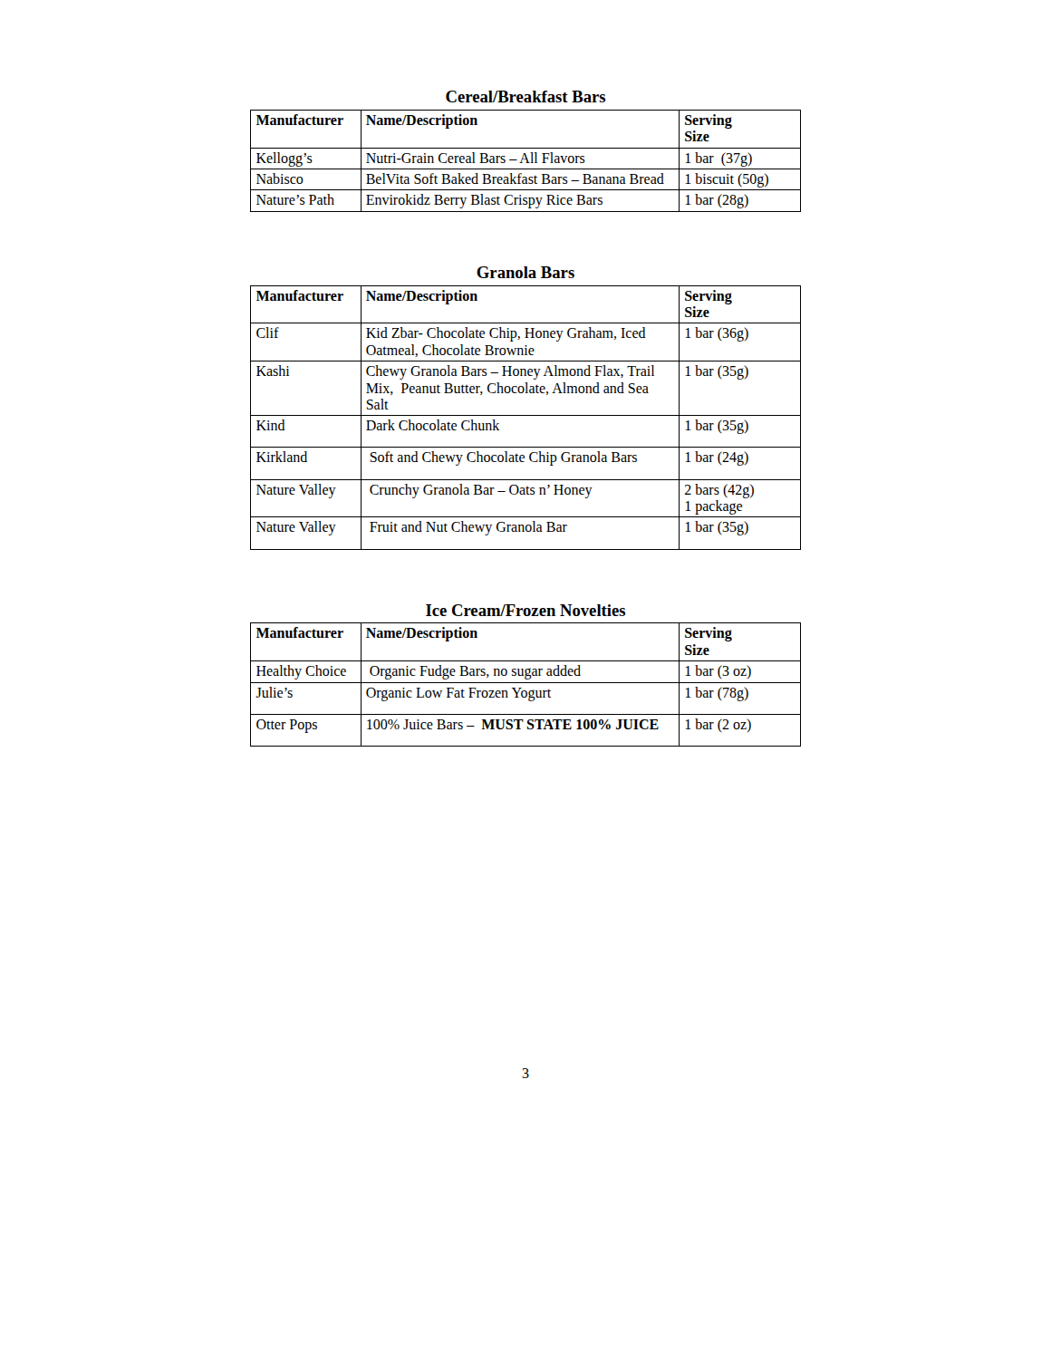Cereal/Breakfast Bars
| Manufacturer | Name/Description | Serving Size |
| --- | --- | --- |
| Kellogg’s | Nutri-Grain Cereal Bars – All Flavors | 1 bar (37g) |
| Nabisco | BelVita Soft Baked Breakfast Bars – Banana Bread | 1 biscuit (50g) |
| Nature’s Path | Envirokidz Berry Blast Crispy Rice Bars | 1 bar (28g) |
Granola Bars
| Manufacturer | Name/Description | Serving Size |
| --- | --- | --- |
| Clif | Kid Zbar- Chocolate Chip, Honey Graham, Iced Oatmeal, Chocolate Brownie | 1 bar (36g) |
| Kashi | Chewy Granola Bars – Honey Almond Flax, Trail Mix, Peanut Butter, Chocolate, Almond and Sea Salt | 1 bar (35g) |
| Kind | Dark Chocolate Chunk | 1 bar (35g) |
| Kirkland | Soft and Chewy Chocolate Chip Granola Bars | 1 bar (24g) |
| Nature Valley | Crunchy Granola Bar – Oats n’ Honey | 2 bars (42g) 1 package |
| Nature Valley | Fruit and Nut Chewy Granola Bar | 1 bar (35g) |
Ice Cream/Frozen Novelties
| Manufacturer | Name/Description | Serving Size |
| --- | --- | --- |
| Healthy Choice | Organic Fudge Bars, no sugar added | 1 bar (3 oz) |
| Julie’s | Organic Low Fat Frozen Yogurt | 1 bar (78g) |
| Otter Pops | 100% Juice Bars – MUST STATE 100% JUICE | 1 bar (2 oz) |
3